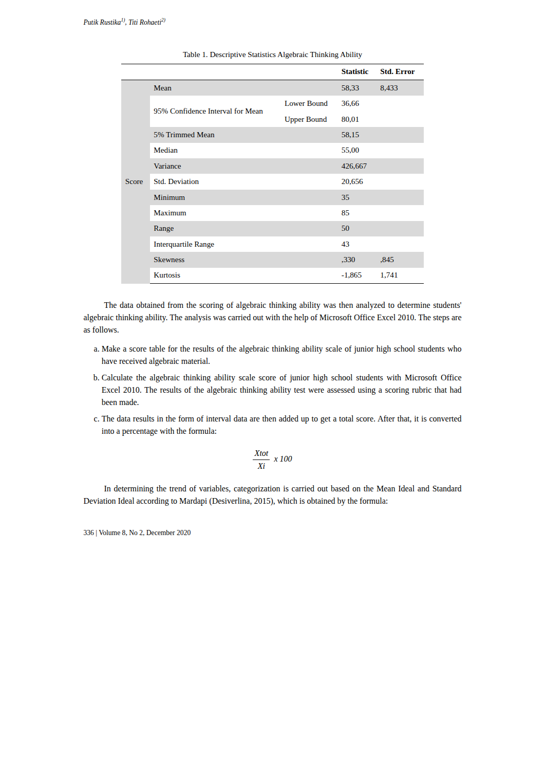Putik Rustika1), Titi Rohaeti2)
Table 1. Descriptive Statistics Algebraic Thinking Ability
| | | | Statistic | Std. Error |
| --- | --- | --- | --- | --- |
| Score | Mean | 58,33 | 8,433 |
| 95% Confidence Interval for Mean | Lower Bound | 36,66 | |
| Upper Bound | 80,01 | |
| 5% Trimmed Mean | 58,15 | |
| Median | 55,00 | |
| Variance | 426,667 | |
| Std. Deviation | 20,656 | |
| Minimum | 35 | |
| Maximum | 85 | |
| Range | 50 | |
| Interquartile Range | 43 | |
| Skewness | ,330 | ,845 |
| Kurtosis | -1,865 | 1,741 |
The data obtained from the scoring of algebraic thinking ability was then analyzed to determine students' algebraic thinking ability. The analysis was carried out with the help of Microsoft Office Excel 2010. The steps are as follows.
Make a score table for the results of the algebraic thinking ability scale of junior high school students who have received algebraic material.
Calculate the algebraic thinking ability scale score of junior high school students with Microsoft Office Excel 2010. The results of the algebraic thinking ability test were assessed using a scoring rubric that had been made.
The data results in the form of interval data are then added up to get a total score. After that, it is converted into a percentage with the formula:
Xtot Xi x 100
In determining the trend of variables, categorization is carried out based on the Mean Ideal and Standard Deviation Ideal according to Mardapi (Desiverlina, 2015), which is obtained by the formula:
336 | Volume 8, No 2, December 2020